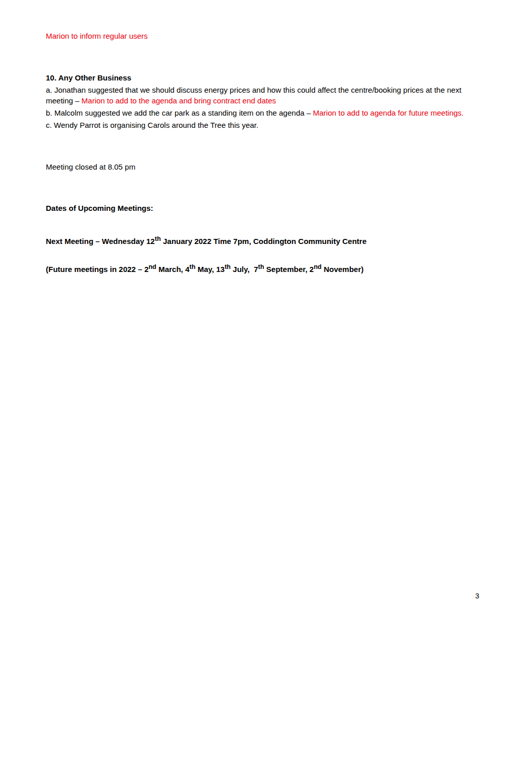Marion to inform regular users
10. Any Other Business
a. Jonathan suggested that we should discuss energy prices and how this could affect the centre/booking prices at the next meeting – Marion to add to the agenda and bring contract end dates
b. Malcolm suggested we add the car park as a standing item on the agenda – Marion to add to agenda for future meetings.
c. Wendy Parrot is organising Carols around the Tree this year.
Meeting closed at 8.05 pm
Dates of Upcoming Meetings:
Next Meeting – Wednesday 12th January 2022 Time 7pm, Coddington Community Centre
(Future meetings in 2022 – 2nd March, 4th May, 13th July, 7th September, 2nd November)
3